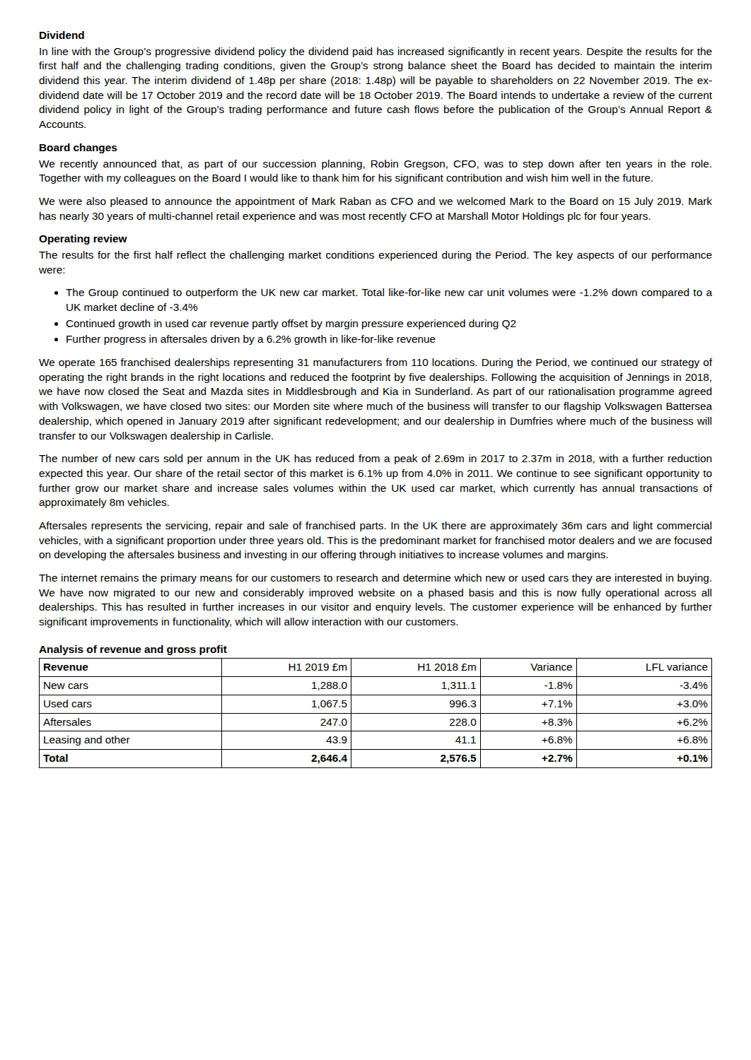Dividend
In line with the Group’s progressive dividend policy the dividend paid has increased significantly in recent years. Despite the results for the first half and the challenging trading conditions, given the Group’s strong balance sheet the Board has decided to maintain the interim dividend this year. The interim dividend of 1.48p per share (2018: 1.48p) will be payable to shareholders on 22 November 2019. The ex-dividend date will be 17 October 2019 and the record date will be 18 October 2019. The Board intends to undertake a review of the current dividend policy in light of the Group’s trading performance and future cash flows before the publication of the Group’s Annual Report & Accounts.
Board changes
We recently announced that, as part of our succession planning, Robin Gregson, CFO, was to step down after ten years in the role. Together with my colleagues on the Board I would like to thank him for his significant contribution and wish him well in the future.
We were also pleased to announce the appointment of Mark Raban as CFO and we welcomed Mark to the Board on 15 July 2019. Mark has nearly 30 years of multi-channel retail experience and was most recently CFO at Marshall Motor Holdings plc for four years.
Operating review
The results for the first half reflect the challenging market conditions experienced during the Period. The key aspects of our performance were:
The Group continued to outperform the UK new car market. Total like-for-like new car unit volumes were -1.2% down compared to a UK market decline of -3.4%
Continued growth in used car revenue partly offset by margin pressure experienced during Q2
Further progress in aftersales driven by a 6.2% growth in like-for-like revenue
We operate 165 franchised dealerships representing 31 manufacturers from 110 locations. During the Period, we continued our strategy of operating the right brands in the right locations and reduced the footprint by five dealerships. Following the acquisition of Jennings in 2018, we have now closed the Seat and Mazda sites in Middlesbrough and Kia in Sunderland. As part of our rationalisation programme agreed with Volkswagen, we have closed two sites: our Morden site where much of the business will transfer to our flagship Volkswagen Battersea dealership, which opened in January 2019 after significant redevelopment; and our dealership in Dumfries where much of the business will transfer to our Volkswagen dealership in Carlisle.
The number of new cars sold per annum in the UK has reduced from a peak of 2.69m in 2017 to 2.37m in 2018, with a further reduction expected this year. Our share of the retail sector of this market is 6.1% up from 4.0% in 2011. We continue to see significant opportunity to further grow our market share and increase sales volumes within the UK used car market, which currently has annual transactions of approximately 8m vehicles.
Aftersales represents the servicing, repair and sale of franchised parts. In the UK there are approximately 36m cars and light commercial vehicles, with a significant proportion under three years old. This is the predominant market for franchised motor dealers and we are focused on developing the aftersales business and investing in our offering through initiatives to increase volumes and margins.
The internet remains the primary means for our customers to research and determine which new or used cars they are interested in buying. We have now migrated to our new and considerably improved website on a phased basis and this is now fully operational across all dealerships. This has resulted in further increases in our visitor and enquiry levels. The customer experience will be enhanced by further significant improvements in functionality, which will allow interaction with our customers.
Analysis of revenue and gross profit
| Revenue | H1 2019 £m | H1 2018 £m | Variance | LFL variance |
| --- | --- | --- | --- | --- |
| New cars | 1,288.0 | 1,311.1 | -1.8% | -3.4% |
| Used cars | 1,067.5 | 996.3 | +7.1% | +3.0% |
| Aftersales | 247.0 | 228.0 | +8.3% | +6.2% |
| Leasing and other | 43.9 | 41.1 | +6.8% | +6.8% |
| Total | 2,646.4 | 2,576.5 | +2.7% | +0.1% |